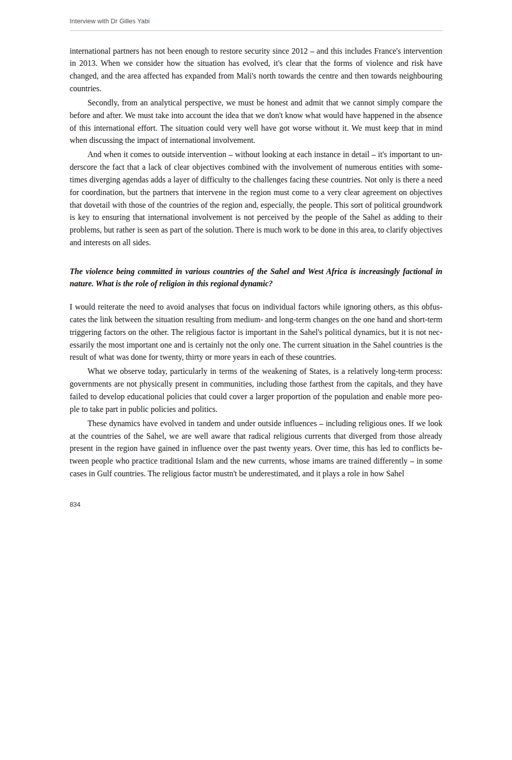Interview with Dr Gilles Yabi
international partners has not been enough to restore security since 2012 – and this includes France's intervention in 2013. When we consider how the situation has evolved, it's clear that the forms of violence and risk have changed, and the area affected has expanded from Mali's north towards the centre and then towards neighbouring countries.
Secondly, from an analytical perspective, we must be honest and admit that we cannot simply compare the before and after. We must take into account the idea that we don't know what would have happened in the absence of this international effort. The situation could very well have got worse without it. We must keep that in mind when discussing the impact of international involvement.
And when it comes to outside intervention – without looking at each instance in detail – it's important to underscore the fact that a lack of clear objectives combined with the involvement of numerous entities with sometimes diverging agendas adds a layer of difficulty to the challenges facing these countries. Not only is there a need for coordination, but the partners that intervene in the region must come to a very clear agreement on objectives that dovetail with those of the countries of the region and, especially, the people. This sort of political groundwork is key to ensuring that international involvement is not perceived by the people of the Sahel as adding to their problems, but rather is seen as part of the solution. There is much work to be done in this area, to clarify objectives and interests on all sides.
The violence being committed in various countries of the Sahel and West Africa is increasingly factional in nature. What is the role of religion in this regional dynamic?
I would reiterate the need to avoid analyses that focus on individual factors while ignoring others, as this obfuscates the link between the situation resulting from medium- and long-term changes on the one hand and short-term triggering factors on the other. The religious factor is important in the Sahel's political dynamics, but it is not necessarily the most important one and is certainly not the only one. The current situation in the Sahel countries is the result of what was done for twenty, thirty or more years in each of these countries.
What we observe today, particularly in terms of the weakening of States, is a relatively long-term process: governments are not physically present in communities, including those farthest from the capitals, and they have failed to develop educational policies that could cover a larger proportion of the population and enable more people to take part in public policies and politics.
These dynamics have evolved in tandem and under outside influences – including religious ones. If we look at the countries of the Sahel, we are well aware that radical religious currents that diverged from those already present in the region have gained in influence over the past twenty years. Over time, this has led to conflicts between people who practice traditional Islam and the new currents, whose imams are trained differently – in some cases in Gulf countries. The religious factor mustn't be underestimated, and it plays a role in how Sahel
834